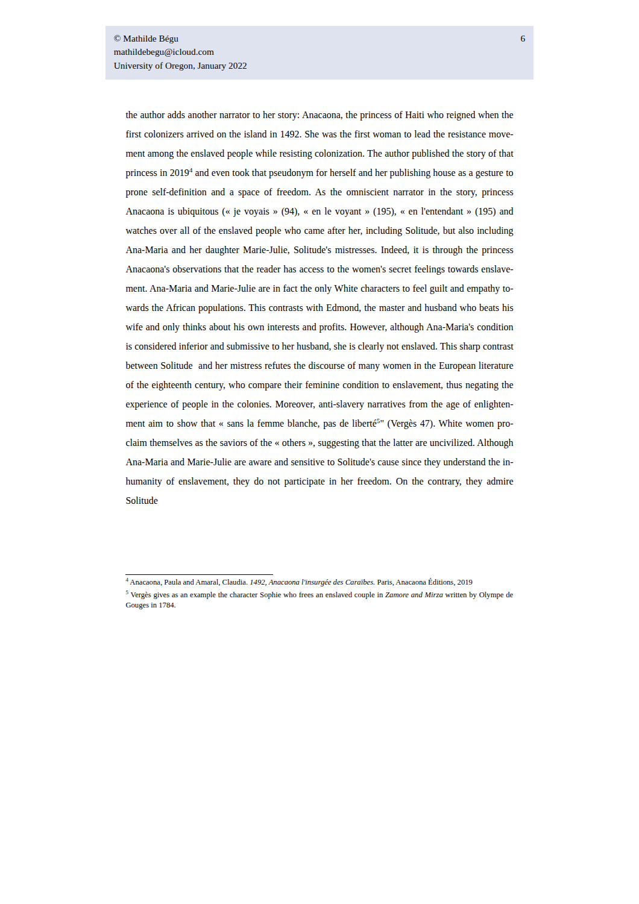6
© Mathilde Bégu
mathildebegu@icloud.com
University of Oregon, January 2022
the author adds another narrator to her story: Anacaona, the princess of Haiti who reigned when the first colonizers arrived on the island in 1492. She was the first woman to lead the resistance movement among the enslaved people while resisting colonization. The author published the story of that princess in 20194 and even took that pseudonym for herself and her publishing house as a gesture to prone self-definition and a space of freedom. As the omniscient narrator in the story, princess Anacaona is ubiquitous (« je voyais » (94), « en le voyant » (195), « en l'entendant » (195) and watches over all of the enslaved people who came after her, including Solitude, but also including Ana-Maria and her daughter Marie-Julie, Solitude's mistresses. Indeed, it is through the princess Anacaona's observations that the reader has access to the women's secret feelings towards enslavement. Ana-Maria and Marie-Julie are in fact the only White characters to feel guilt and empathy towards the African populations. This contrasts with Edmond, the master and husband who beats his wife and only thinks about his own interests and profits. However, although Ana-Maria's condition is considered inferior and submissive to her husband, she is clearly not enslaved. This sharp contrast between Solitude and her mistress refutes the discourse of many women in the European literature of the eighteenth century, who compare their feminine condition to enslavement, thus negating the experience of people in the colonies. Moreover, anti-slavery narratives from the age of enlightenment aim to show that « sans la femme blanche, pas de liberté5" (Vergès 47). White women proclaim themselves as the saviors of the « others », suggesting that the latter are uncivilized. Although Ana-Maria and Marie-Julie are aware and sensitive to Solitude's cause since they understand the inhumanity of enslavement, they do not participate in her freedom. On the contrary, they admire Solitude
4 Anacaona, Paula and Amaral, Claudia. 1492, Anacaona l'insurgée des Caraïbes. Paris, Anacaona Éditions, 2019
5 Vergès gives as an example the character Sophie who frees an enslaved couple in Zamore and Mirza written by Olympe de Gouges in 1784.